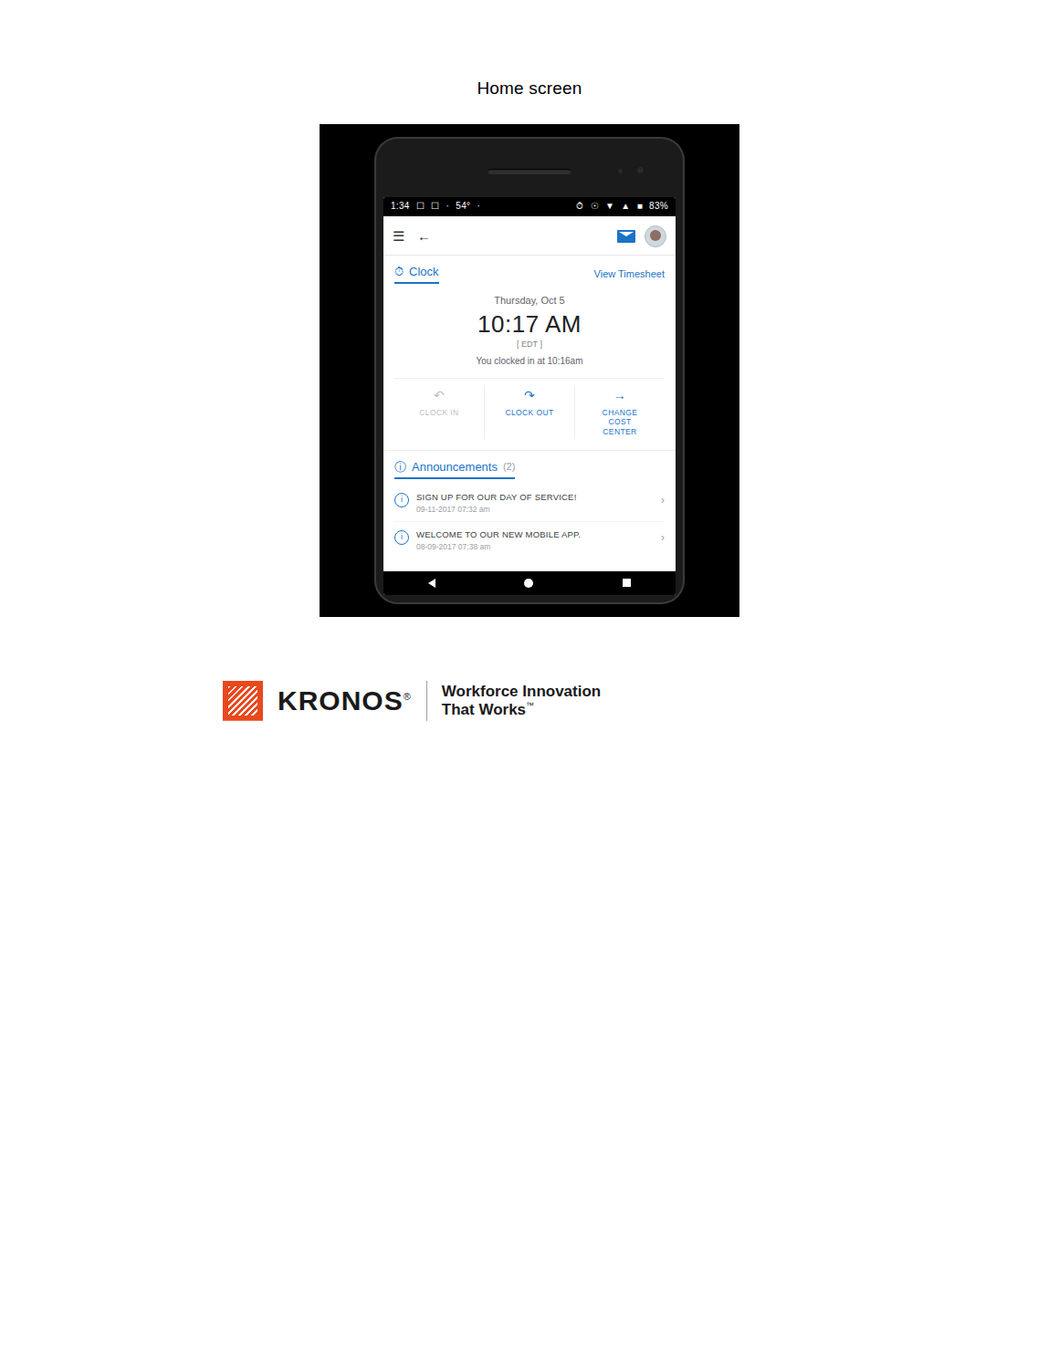Home screen
1:34 ☐ ☐ · 54° ·
⏱ ☉ ▼ ▲ ■ 83%
☰ ←
⏱ Clock
View Timesheet
Thursday, Oct 5
10:17 AM
[ EDT ]
You clocked in at 10:16am
↶ CLOCK IN
↷ CLOCK OUT
→ CHANGE
COST
CENTER
ⓘ Announcements (2)
i
SIGN UP FOR OUR DAY OF SERVICE!
09-11-2017 07:32 am
›
i
WELCOME TO OUR NEW MOBILE APP.
08-09-2017 07:38 am
›
KRONOS®
Workforce Innovation
That Works™